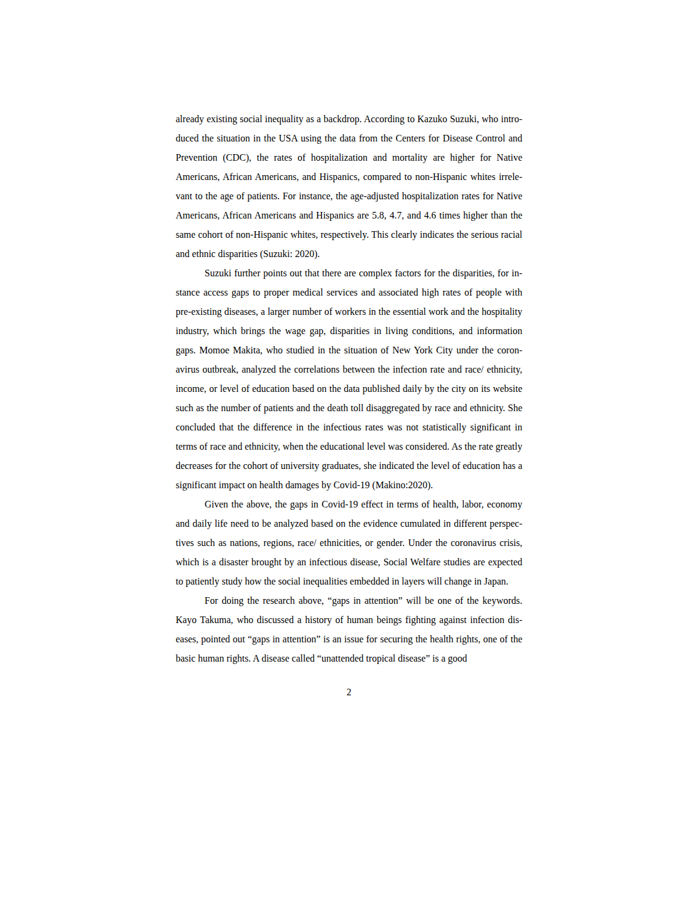already existing social inequality as a backdrop. According to Kazuko Suzuki, who introduced the situation in the USA using the data from the Centers for Disease Control and Prevention (CDC), the rates of hospitalization and mortality are higher for Native Americans, African Americans, and Hispanics, compared to non-Hispanic whites irrelevant to the age of patients. For instance, the age-adjusted hospitalization rates for Native Americans, African Americans and Hispanics are 5.8, 4.7, and 4.6 times higher than the same cohort of non-Hispanic whites, respectively. This clearly indicates the serious racial and ethnic disparities (Suzuki: 2020).
Suzuki further points out that there are complex factors for the disparities, for instance access gaps to proper medical services and associated high rates of people with pre-existing diseases, a larger number of workers in the essential work and the hospitality industry, which brings the wage gap, disparities in living conditions, and information gaps. Momoe Makita, who studied in the situation of New York City under the coronavirus outbreak, analyzed the correlations between the infection rate and race/ ethnicity, income, or level of education based on the data published daily by the city on its website such as the number of patients and the death toll disaggregated by race and ethnicity. She concluded that the difference in the infectious rates was not statistically significant in terms of race and ethnicity, when the educational level was considered. As the rate greatly decreases for the cohort of university graduates, she indicated the level of education has a significant impact on health damages by Covid-19 (Makino:2020).
Given the above, the gaps in Covid-19 effect in terms of health, labor, economy and daily life need to be analyzed based on the evidence cumulated in different perspectives such as nations, regions, race/ ethnicities, or gender. Under the coronavirus crisis, which is a disaster brought by an infectious disease, Social Welfare studies are expected to patiently study how the social inequalities embedded in layers will change in Japan.
For doing the research above, “gaps in attention” will be one of the keywords. Kayo Takuma, who discussed a history of human beings fighting against infection diseases, pointed out “gaps in attention” is an issue for securing the health rights, one of the basic human rights. A disease called “unattended tropical disease” is a good
2